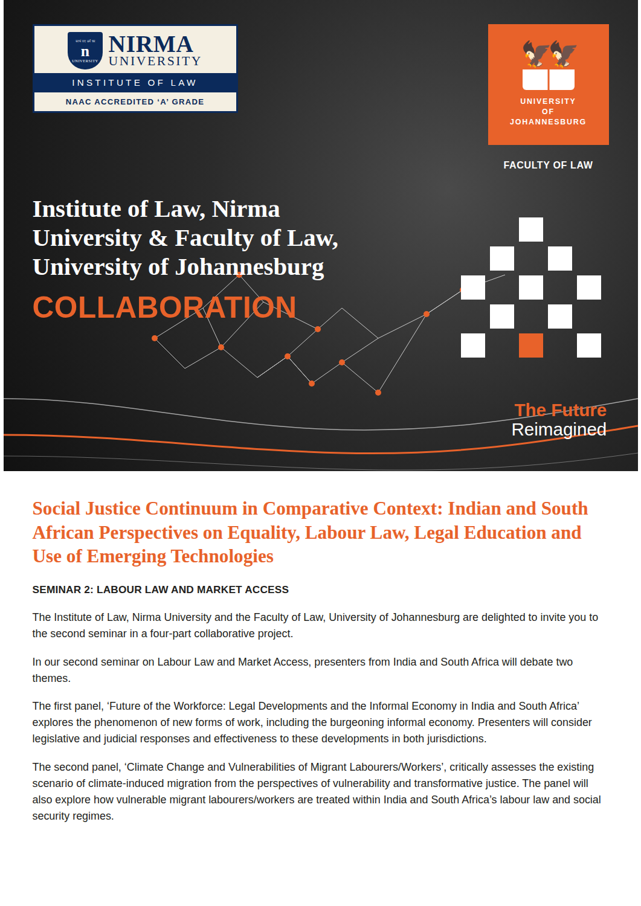सत्यं वद धर्मं चर n UNIVERSITY
NIRMA UNIVERSITY
INSTITUTE OF LAW
NAAC ACCREDITED ‘A’ GRADE
🦅🦅
UNIVERSITY
OF
JOHANNESBURG
FACULTY OF LAW
Institute of Law, Nirma
University & Faculty of Law,
University of Johannesburg
COLLABORATION
The Future Reimagined
Social Justice Continuum in Comparative Context: Indian and South African Perspectives on Equality, Labour Law, Legal Education and Use of Emerging Technologies
Seminar 2: Labour Law and Market Access
The Institute of Law, Nirma University and the Faculty of Law, University of Johannesburg are delighted to invite you to the second seminar in a four-part collaborative project.
In our second seminar on Labour Law and Market Access, presenters from India and South Africa will debate two themes.
The first panel, ‘Future of the Workforce: Legal Developments and the Informal Economy in India and South Africa’ explores the phenomenon of new forms of work, including the burgeoning informal economy. Presenters will consider legislative and judicial responses and effectiveness to these developments in both jurisdictions.
The second panel, ‘Climate Change and Vulnerabilities of Migrant Labourers/Workers’, critically assesses the existing scenario of climate-induced migration from the perspectives of vulnerability and transformative justice. The panel will also explore how vulnerable migrant labourers/workers are treated within India and South Africa’s labour law and social security regimes.